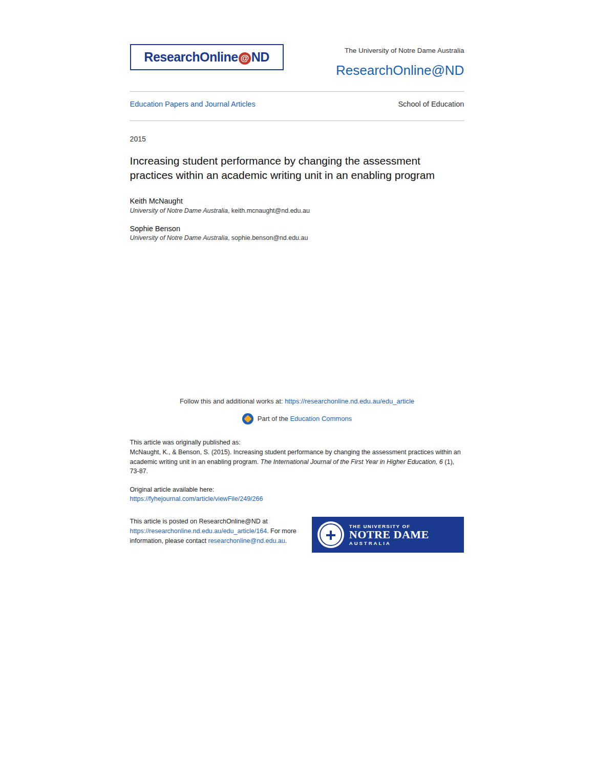ResearchOnline@ND
The University of Notre Dame Australia
ResearchOnline@ND
Education Papers and Journal Articles School of Education
2015
Increasing student performance by changing the assessment practices within an academic writing unit in an enabling program
Keith McNaught
University of Notre Dame Australia, keith.mcnaught@nd.edu.au
Sophie Benson
University of Notre Dame Australia, sophie.benson@nd.edu.au
Follow this and additional works at: https://researchonline.nd.edu.au/edu_article
Part of the Education Commons
This article was originally published as:
McNaught, K., & Benson, S. (2015). Increasing student performance by changing the assessment practices within an academic writing unit in an enabling program. The International Journal of the First Year in Higher Education, 6 (1), 73-87.
Original article available here:
https://fyhejournal.com/article/viewFile/249/266
This article is posted on ResearchOnline@ND at
https://researchonline.nd.edu.au/edu_article/164. For more information, please contact researchonline@nd.edu.au.
THE UNIVERSITY OF
NOTRE DAME
AUSTRALIA